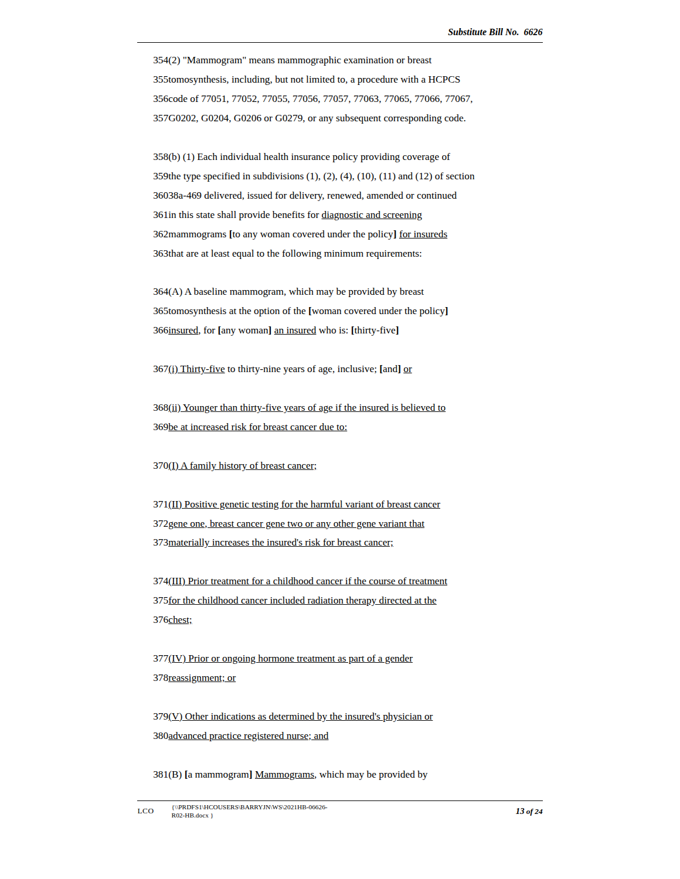Substitute Bill No. 6626
| 354 | (2) "Mammogram" means mammographic examination or breast |
| 355 | tomosynthesis, including, but not limited to, a procedure with a HCPCS |
| 356 | code of 77051, 77052, 77055, 77056, 77057, 77063, 77065, 77066, 77067, |
| 357 | G0202, G0204, G0206 or G0279, or any subsequent corresponding code. |
| 358 | (b) (1) Each individual health insurance policy providing coverage of |
| 359 | the type specified in subdivisions (1), (2), (4), (10), (11) and (12) of section |
| 360 | 38a-469 delivered, issued for delivery, renewed, amended or continued |
| 361 | in this state shall provide benefits for diagnostic and screening |
| 362 | mammograms [ to any woman covered under the policy ] for insureds |
| 363 | that are at least equal to the following minimum requirements: |
| 364 | (A) A baseline mammogram, which may be provided by breast |
| 365 | tomosynthesis at the option of the [ woman covered under the policy ] |
| 366 | insured , for [ any woman ] an insured who is: [ thirty-five ] |
| 367 | (i) Thirty-five to thirty-nine years of age, inclusive; [ and ] or |
| 368 | (ii) Younger than thirty-five years of age if the insured is believed to |
| 369 | be at increased risk for breast cancer due to: |
| 370 | (I) A family history of breast cancer; |
| 371 | (II) Positive genetic testing for the harmful variant of breast cancer |
| 372 | gene one, breast cancer gene two or any other gene variant that |
| 373 | materially increases the insured's risk for breast cancer; |
| 374 | (III) Prior treatment for a childhood cancer if the course of treatment |
| 375 | for the childhood cancer included radiation therapy directed at the |
| 376 | chest; |
| 377 | (IV) Prior or ongoing hormone treatment as part of a gender |
| 378 | reassignment; or |
| 379 | (V) Other indications as determined by the insured's physician or |
| 380 | advanced practice registered nurse; and |
| 381 | (B) [ a mammogram ] Mammograms , which may be provided by |
LCO
{\\PRDFS1\HCOUSERS\BARRYJN\WS\2021HB-06626-
R02-HB.docx }
13 of 24